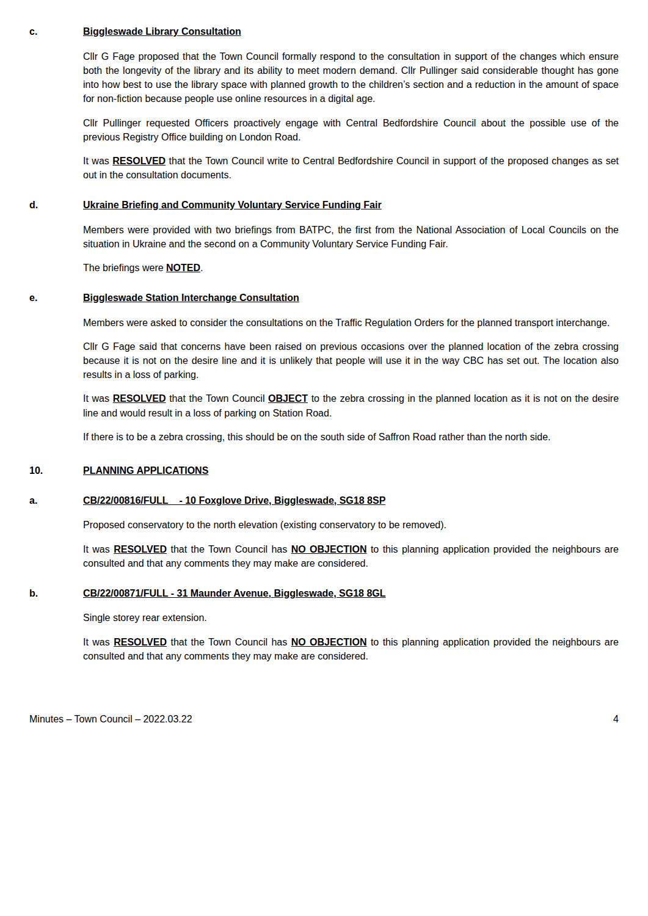c.
Biggleswade Library Consultation
Cllr G Fage proposed that the Town Council formally respond to the consultation in support of the changes which ensure both the longevity of the library and its ability to meet modern demand. Cllr Pullinger said considerable thought has gone into how best to use the library space with planned growth to the children’s section and a reduction in the amount of space for non-fiction because people use online resources in a digital age.
Cllr Pullinger requested Officers proactively engage with Central Bedfordshire Council about the possible use of the previous Registry Office building on London Road.
It was RESOLVED that the Town Council write to Central Bedfordshire Council in support of the proposed changes as set out in the consultation documents.
d.
Ukraine Briefing and Community Voluntary Service Funding Fair
Members were provided with two briefings from BATPC, the first from the National Association of Local Councils on the situation in Ukraine and the second on a Community Voluntary Service Funding Fair.
The briefings were NOTED.
e.
Biggleswade Station Interchange Consultation
Members were asked to consider the consultations on the Traffic Regulation Orders for the planned transport interchange.
Cllr G Fage said that concerns have been raised on previous occasions over the planned location of the zebra crossing because it is not on the desire line and it is unlikely that people will use it in the way CBC has set out. The location also results in a loss of parking.
It was RESOLVED that the Town Council OBJECT to the zebra crossing in the planned location as it is not on the desire line and would result in a loss of parking on Station Road.
If there is to be a zebra crossing, this should be on the south side of Saffron Road rather than the north side.
10.
PLANNING APPLICATIONS
a.
CB/22/00816/FULL - 10 Foxglove Drive, Biggleswade, SG18 8SP
Proposed conservatory to the north elevation (existing conservatory to be removed).
It was RESOLVED that the Town Council has NO OBJECTION to this planning application provided the neighbours are consulted and that any comments they may make are considered.
b.
CB/22/00871/FULL - 31 Maunder Avenue, Biggleswade, SG18 8GL
Single storey rear extension.
It was RESOLVED that the Town Council has NO OBJECTION to this planning application provided the neighbours are consulted and that any comments they may make are considered.
Minutes – Town Council – 2022.03.22
4